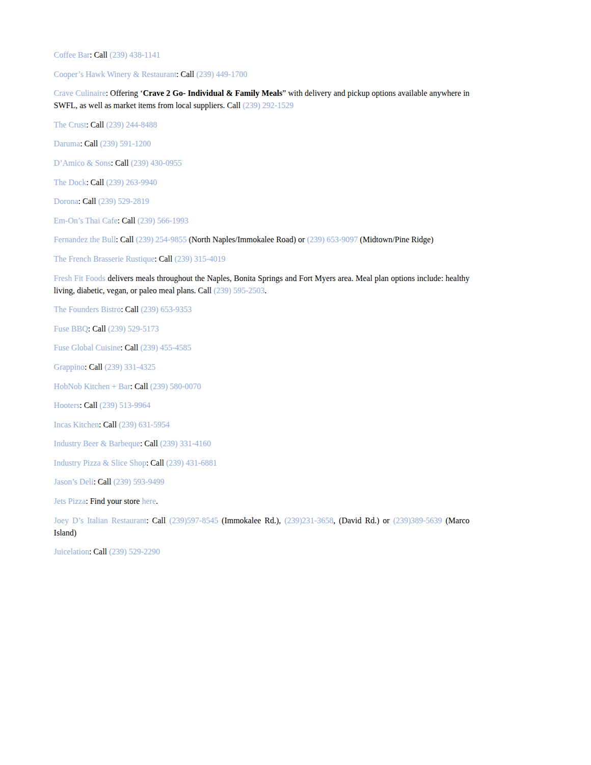Coffee Bar: Call (239) 438-1141
Cooper’s Hawk Winery & Restaurant: Call (239) 449-1700
Crave Culinaire: Offering ‘Crave 2 Go- Individual & Family Meals” with delivery and pickup options available anywhere in SWFL, as well as market items from local suppliers. Call (239) 292-1529
The Crust: Call (239) 244-8488
Daruma: Call (239) 591-1200
D’Amico & Sons: Call (239) 430-0955
The Dock: Call (239) 263-9940
Dorona: Call (239) 529-2819
Em-On’s Thai Cafe: Call (239) 566-1993
Fernandez the Bull: Call (239) 254-9855 (North Naples/Immokalee Road) or (239) 653-9097 (Midtown/Pine Ridge)
The French Brasserie Rustique: Call (239) 315-4019
Fresh Fit Foods delivers meals throughout the Naples, Bonita Springs and Fort Myers area. Meal plan options include: healthy living, diabetic, vegan, or paleo meal plans. Call (239) 595-2503.
The Founders Bistro: Call (239) 653-9353
Fuse BBQ: Call (239) 529-5173
Fuse Global Cuisine: Call (239) 455-4585
Grappino: Call (239) 331-4325
HobNob Kitchen + Bar: Call (239) 580-0070
Hooters: Call (239) 513-9964
Incas Kitchen: Call (239) 631-5954
Industry Beer & Barbeque: Call (239) 331-4160
Industry Pizza & Slice Shop: Call (239) 431-6881
Jason’s Deli: Call (239) 593-9499
Jets Pizza: Find your store here.
Joey D’s Italian Restaurant: Call (239)597-8545 (Immokalee Rd.), (239)231-3658, (David Rd.) or (239)389-5639 (Marco Island)
Juicelation: Call (239) 529-2290